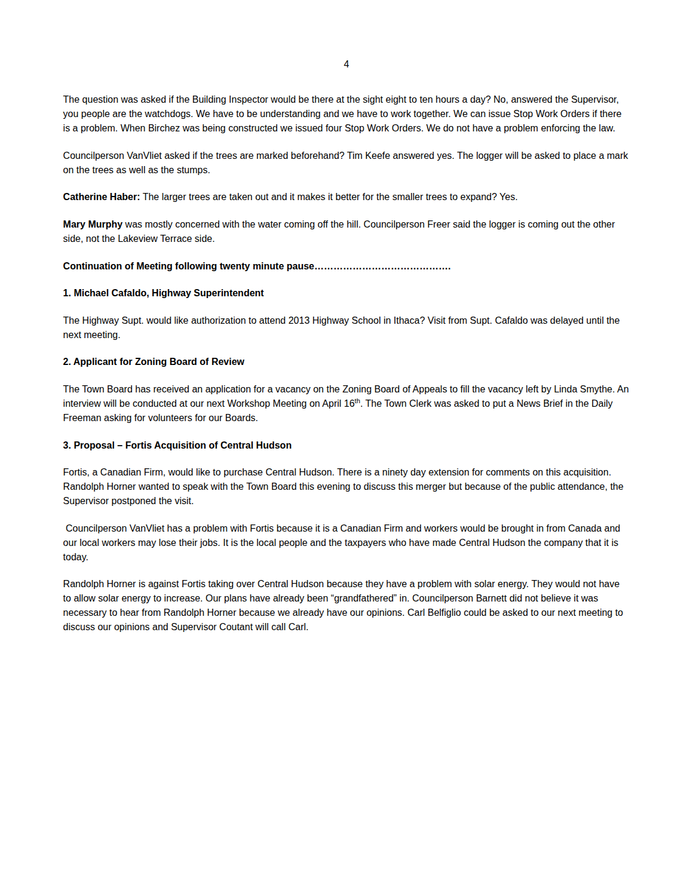4
The question was asked if the Building Inspector would be there at the sight eight to ten hours a day? No, answered the Supervisor, you people are the watchdogs. We have to be understanding and we have to work together. We can issue Stop Work Orders if there is a problem. When Birchez was being constructed we issued four Stop Work Orders. We do not have a problem enforcing the law.
Councilperson VanVliet asked if the trees are marked beforehand? Tim Keefe answered yes. The logger will be asked to place a mark on the trees as well as the stumps.
Catherine Haber: The larger trees are taken out and it makes it better for the smaller trees to expand? Yes.
Mary Murphy was mostly concerned with the water coming off the hill. Councilperson Freer said the logger is coming out the other side, not the Lakeview Terrace side.
Continuation of Meeting following twenty minute pause…………………………………….
1. Michael Cafaldo, Highway Superintendent
The Highway Supt. would like authorization to attend 2013 Highway School in Ithaca? Visit from Supt. Cafaldo was delayed until the next meeting.
2. Applicant for Zoning Board of Review
The Town Board has received an application for a vacancy on the Zoning Board of Appeals to fill the vacancy left by Linda Smythe. An interview will be conducted at our next Workshop Meeting on April 16th. The Town Clerk was asked to put a News Brief in the Daily Freeman asking for volunteers for our Boards.
3. Proposal – Fortis Acquisition of Central Hudson
Fortis, a Canadian Firm, would like to purchase Central Hudson. There is a ninety day extension for comments on this acquisition. Randolph Horner wanted to speak with the Town Board this evening to discuss this merger but because of the public attendance, the Supervisor postponed the visit.
Councilperson VanVliet has a problem with Fortis because it is a Canadian Firm and workers would be brought in from Canada and our local workers may lose their jobs. It is the local people and the taxpayers who have made Central Hudson the company that it is today.
Randolph Horner is against Fortis taking over Central Hudson because they have a problem with solar energy. They would not have to allow solar energy to increase. Our plans have already been “grandfathered” in. Councilperson Barnett did not believe it was necessary to hear from Randolph Horner because we already have our opinions. Carl Belfiglio could be asked to our next meeting to discuss our opinions and Supervisor Coutant will call Carl.